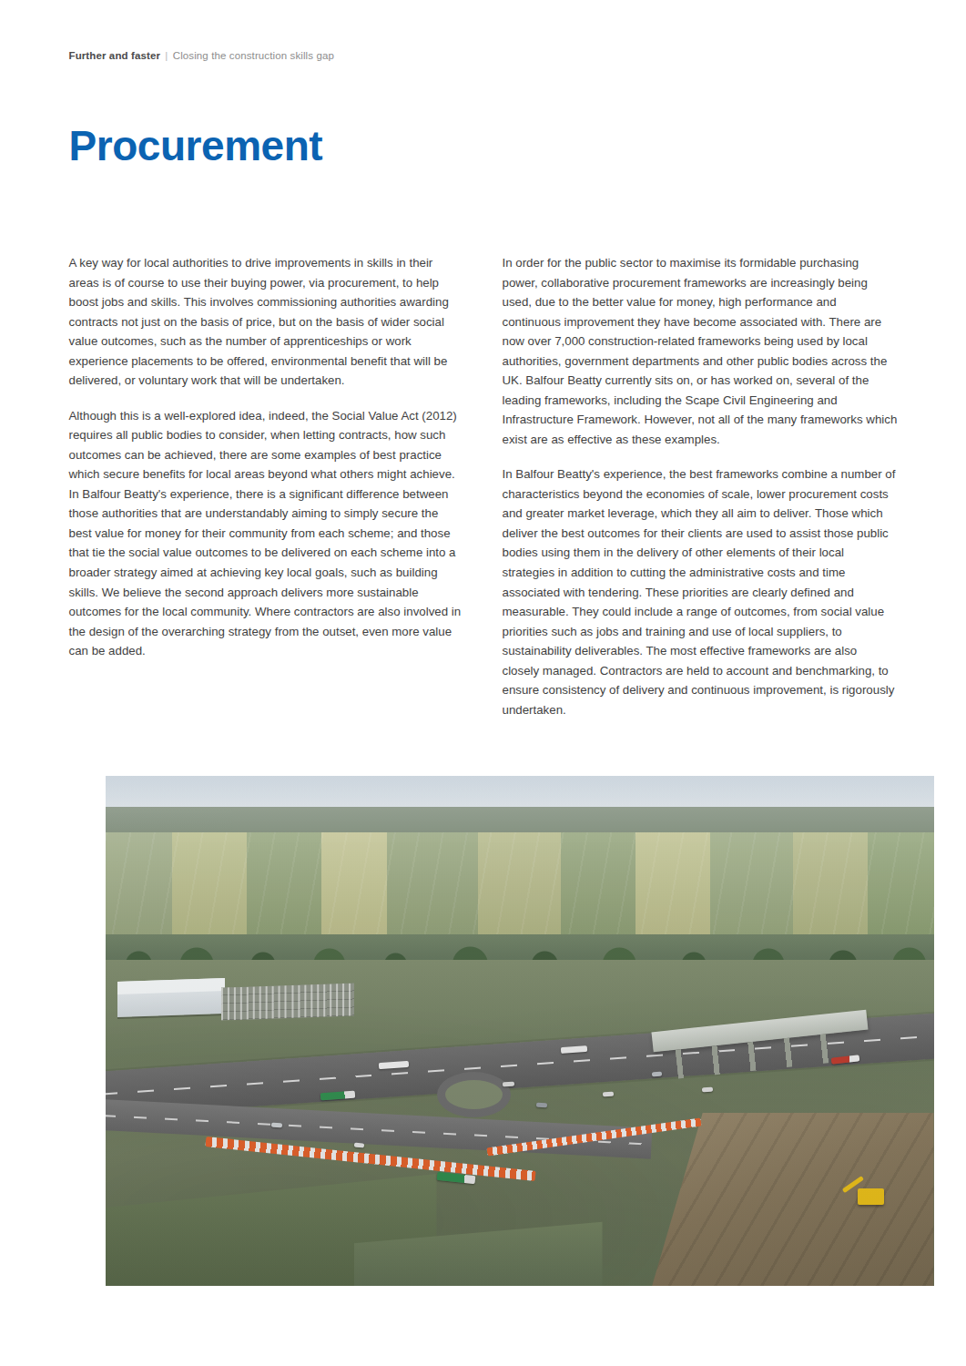Further and faster | Closing the construction skills gap
Procurement
A key way for local authorities to drive improvements in skills in their areas is of course to use their buying power, via procurement, to help boost jobs and skills. This involves commissioning authorities awarding contracts not just on the basis of price, but on the basis of wider social value outcomes, such as the number of apprenticeships or work experience placements to be offered, environmental benefit that will be delivered, or voluntary work that will be undertaken.
Although this is a well-explored idea, indeed, the Social Value Act (2012) requires all public bodies to consider, when letting contracts, how such outcomes can be achieved, there are some examples of best practice which secure benefits for local areas beyond what others might achieve. In Balfour Beatty's experience, there is a significant difference between those authorities that are understandably aiming to simply secure the best value for money for their community from each scheme; and those that tie the social value outcomes to be delivered on each scheme into a broader strategy aimed at achieving key local goals, such as building skills. We believe the second approach delivers more sustainable outcomes for the local community. Where contractors are also involved in the design of the overarching strategy from the outset, even more value can be added.
In order for the public sector to maximise its formidable purchasing power, collaborative procurement frameworks are increasingly being used, due to the better value for money, high performance and continuous improvement they have become associated with. There are now over 7,000 construction-related frameworks being used by local authorities, government departments and other public bodies across the UK. Balfour Beatty currently sits on, or has worked on, several of the leading frameworks, including the Scape Civil Engineering and Infrastructure Framework. However, not all of the many frameworks which exist are as effective as these examples.
In Balfour Beatty's experience, the best frameworks combine a number of characteristics beyond the economies of scale, lower procurement costs and greater market leverage, which they all aim to deliver. Those which deliver the best outcomes for their clients are used to assist those public bodies using them in the delivery of other elements of their local strategies in addition to cutting the administrative costs and time associated with tendering. These priorities are clearly defined and measurable. They could include a range of outcomes, from social value priorities such as jobs and training and use of local suppliers, to sustainability deliverables. The most effective frameworks are also closely managed. Contractors are held to account and benchmarking, to ensure consistency of delivery and continuous improvement, is rigorously undertaken.